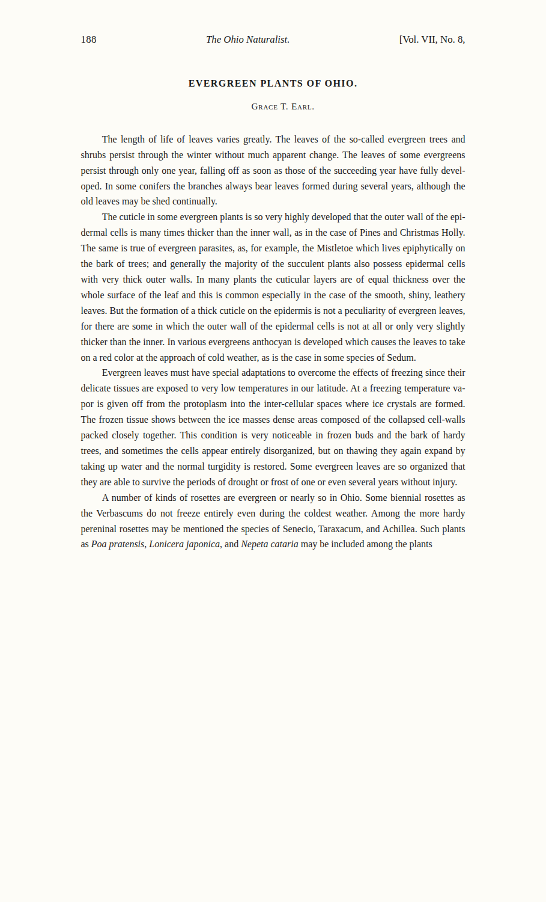188 The Ohio Naturalist. [Vol. VII, No. 8,
Evergreen Plants of Ohio.
Grace T. Earl.
The length of life of leaves varies greatly. The leaves of the so-called evergreen trees and shrubs persist through the winter without much apparent change. The leaves of some evergreens persist through only one year, falling off as soon as those of the succeeding year have fully developed. In some conifers the branches always bear leaves formed during several years, although the old leaves may be shed continually.
The cuticle in some evergreen plants is so very highly developed that the outer wall of the epidermal cells is many times thicker than the inner wall, as in the case of Pines and Christmas Holly. The same is true of evergreen parasites, as, for example, the Mistletoe which lives epiphytically on the bark of trees; and generally the majority of the succulent plants also possess epidermal cells with very thick outer walls. In many plants the cuticular layers are of equal thickness over the whole surface of the leaf and this is common especially in the case of the smooth, shiny, leathery leaves. But the formation of a thick cuticle on the epidermis is not a peculiarity of evergreen leaves, for there are some in which the outer wall of the epidermal cells is not at all or only very slightly thicker than the inner. In various evergreens anthocyan is developed which causes the leaves to take on a red color at the approach of cold weather, as is the case in some species of Sedum.
Evergreen leaves must have special adaptations to overcome the effects of freezing since their delicate tissues are exposed to very low temperatures in our latitude. At a freezing temperature vapor is given off from the protoplasm into the inter-cellular spaces where ice crystals are formed. The frozen tissue shows between the ice masses dense areas composed of the collapsed cell-walls packed closely together. This condition is very noticeable in frozen buds and the bark of hardy trees, and sometimes the cells appear entirely disorganized, but on thawing they again expand by taking up water and the normal turgidity is restored. Some evergreen leaves are so organized that they are able to survive the periods of drought or frost of one or even several years without injury.
A number of kinds of rosettes are evergreen or nearly so in Ohio. Some biennial rosettes as the Verbascums do not freeze entirely even during the coldest weather. Among the more hardy pereninal rosettes may be mentioned the species of Senecio, Taraxacum, and Achillea. Such plants as Poa pratensis, Lonicera japonica, and Nepeta cataria may be included among the plants